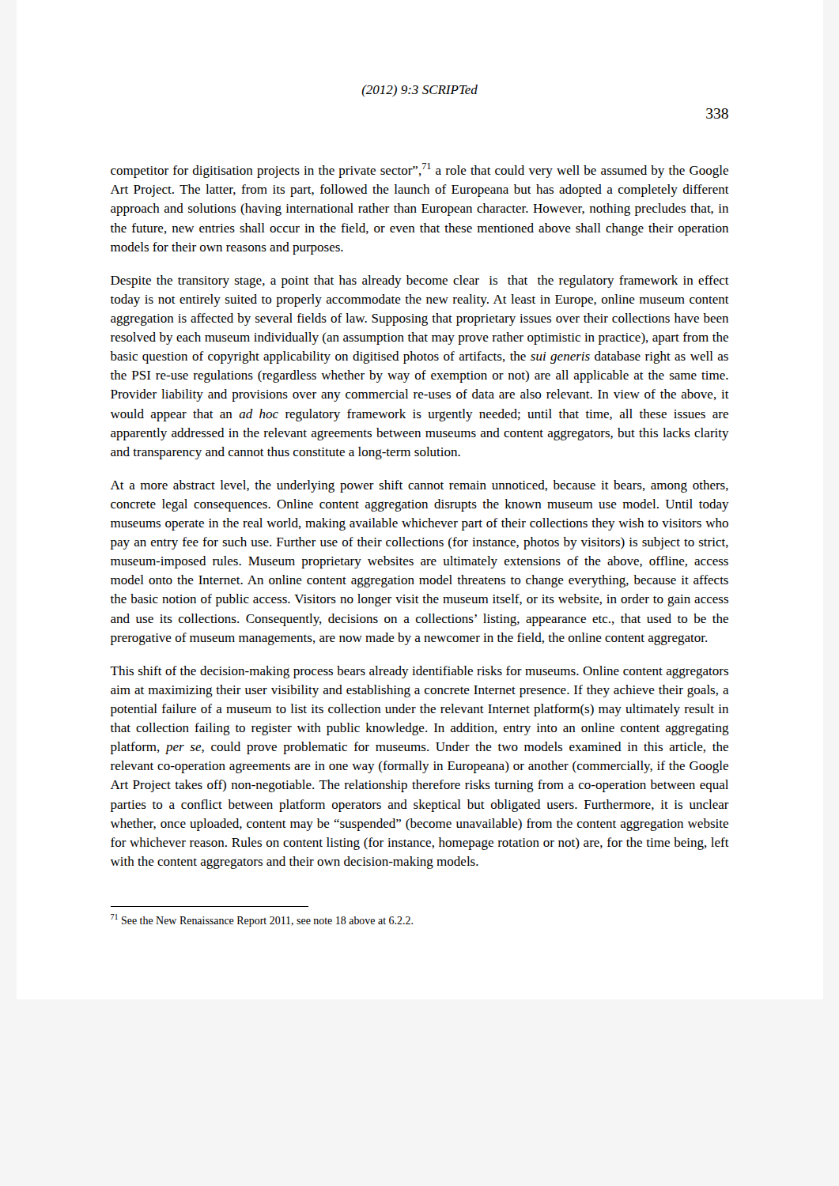(2012) 9:3 SCRIPTed
338
competitor for digitisation projects in the private sector”,71 a role that could very well be assumed by the Google Art Project. The latter, from its part, followed the launch of Europeana but has adopted a completely different approach and solutions (having international rather than European character. However, nothing precludes that, in the future, new entries shall occur in the field, or even that these mentioned above shall change their operation models for their own reasons and purposes.
Despite the transitory stage, a point that has already become clear is that the regulatory framework in effect today is not entirely suited to properly accommodate the new reality. At least in Europe, online museum content aggregation is affected by several fields of law. Supposing that proprietary issues over their collections have been resolved by each museum individually (an assumption that may prove rather optimistic in practice), apart from the basic question of copyright applicability on digitised photos of artifacts, the sui generis database right as well as the PSI re-use regulations (regardless whether by way of exemption or not) are all applicable at the same time. Provider liability and provisions over any commercial re-uses of data are also relevant. In view of the above, it would appear that an ad hoc regulatory framework is urgently needed; until that time, all these issues are apparently addressed in the relevant agreements between museums and content aggregators, but this lacks clarity and transparency and cannot thus constitute a long-term solution.
At a more abstract level, the underlying power shift cannot remain unnoticed, because it bears, among others, concrete legal consequences. Online content aggregation disrupts the known museum use model. Until today museums operate in the real world, making available whichever part of their collections they wish to visitors who pay an entry fee for such use. Further use of their collections (for instance, photos by visitors) is subject to strict, museum-imposed rules. Museum proprietary websites are ultimately extensions of the above, offline, access model onto the Internet. An online content aggregation model threatens to change everything, because it affects the basic notion of public access. Visitors no longer visit the museum itself, or its website, in order to gain access and use its collections. Consequently, decisions on a collections’ listing, appearance etc., that used to be the prerogative of museum managements, are now made by a newcomer in the field, the online content aggregator.
This shift of the decision-making process bears already identifiable risks for museums. Online content aggregators aim at maximizing their user visibility and establishing a concrete Internet presence. If they achieve their goals, a potential failure of a museum to list its collection under the relevant Internet platform(s) may ultimately result in that collection failing to register with public knowledge. In addition, entry into an online content aggregating platform, per se, could prove problematic for museums. Under the two models examined in this article, the relevant co-operation agreements are in one way (formally in Europeana) or another (commercially, if the Google Art Project takes off) non-negotiable. The relationship therefore risks turning from a co-operation between equal parties to a conflict between platform operators and skeptical but obligated users. Furthermore, it is unclear whether, once uploaded, content may be “suspended” (become unavailable) from the content aggregation website for whichever reason. Rules on content listing (for instance, homepage rotation or not) are, for the time being, left with the content aggregators and their own decision-making models.
71 See the New Renaissance Report 2011, see note 18 above at 6.2.2.